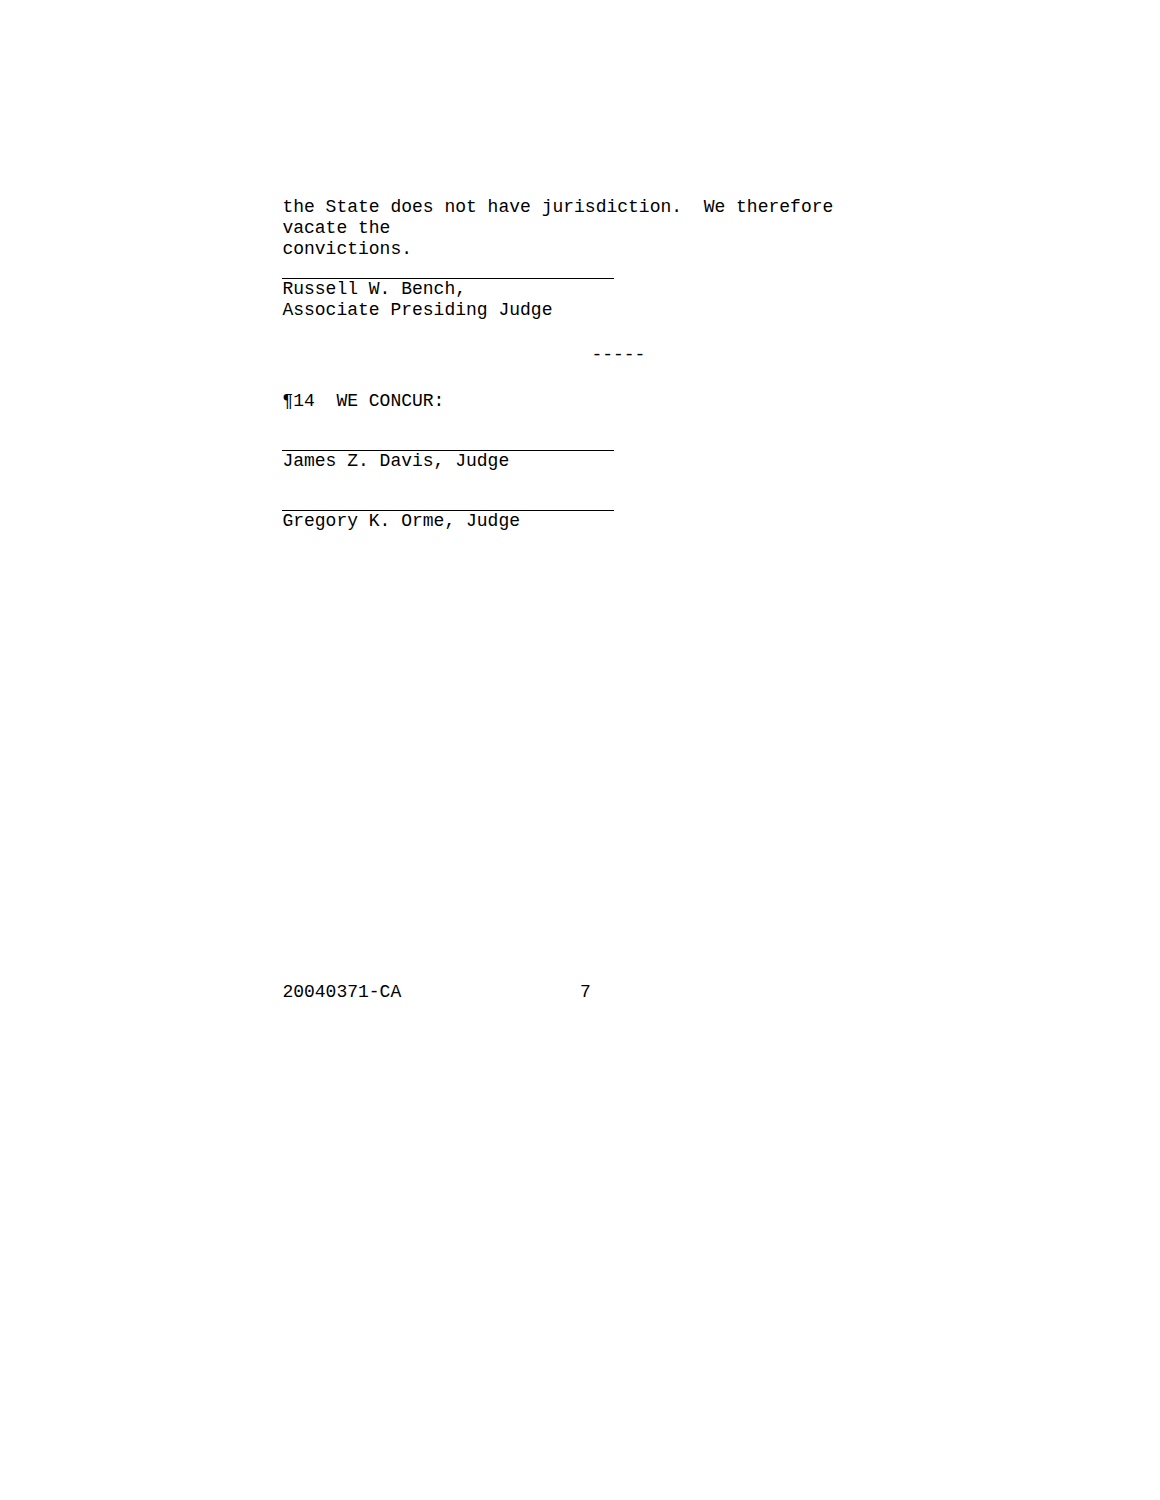the State does not have jurisdiction. We therefore vacate the convictions.
Russell W. Bench,
Associate Presiding Judge
-----
¶14 WE CONCUR:
James Z. Davis, Judge
Gregory K. Orme, Judge
20040371-CA 7